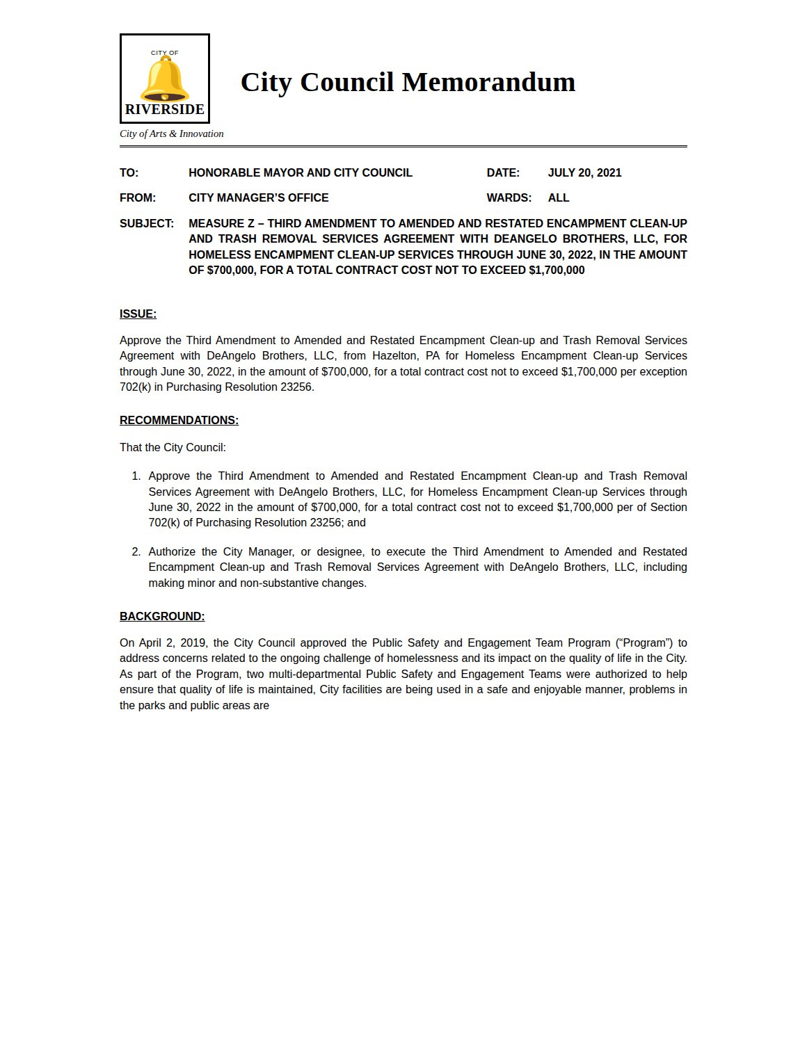CITY OF
🔔
RIVERSIDE
City of Arts & Innovation
City Council Memorandum
| TO: | HONORABLE MAYOR AND CITY COUNCIL | DATE: | JULY 20, 2021 |
| FROM: | CITY MANAGER’S OFFICE | WARDS: | ALL |
| SUBJECT: | MEASURE Z – THIRD AMENDMENT TO AMENDED AND RESTATED ENCAMPMENT CLEAN-UP AND TRASH REMOVAL SERVICES AGREEMENT WITH DEANGELO BROTHERS, LLC, FOR HOMELESS ENCAMPMENT CLEAN-UP SERVICES THROUGH JUNE 30, 2022, IN THE AMOUNT OF $700,000, FOR A TOTAL CONTRACT COST NOT TO EXCEED $1,700,000 |
ISSUE:
Approve the Third Amendment to Amended and Restated Encampment Clean-up and Trash Removal Services Agreement with DeAngelo Brothers, LLC, from Hazelton, PA for Homeless Encampment Clean-up Services through June 30, 2022, in the amount of $700,000, for a total contract cost not to exceed $1,700,000 per exception 702(k) in Purchasing Resolution 23256.
RECOMMENDATIONS:
That the City Council:
Approve the Third Amendment to Amended and Restated Encampment Clean-up and Trash Removal Services Agreement with DeAngelo Brothers, LLC, for Homeless Encampment Clean-up Services through June 30, 2022 in the amount of $700,000, for a total contract cost not to exceed $1,700,000 per of Section 702(k) of Purchasing Resolution 23256; and
Authorize the City Manager, or designee, to execute the Third Amendment to Amended and Restated Encampment Clean-up and Trash Removal Services Agreement with DeAngelo Brothers, LLC, including making minor and non-substantive changes.
BACKGROUND:
On April 2, 2019, the City Council approved the Public Safety and Engagement Team Program (“Program”) to address concerns related to the ongoing challenge of homelessness and its impact on the quality of life in the City. As part of the Program, two multi-departmental Public Safety and Engagement Teams were authorized to help ensure that quality of life is maintained, City facilities are being used in a safe and enjoyable manner, problems in the parks and public areas are